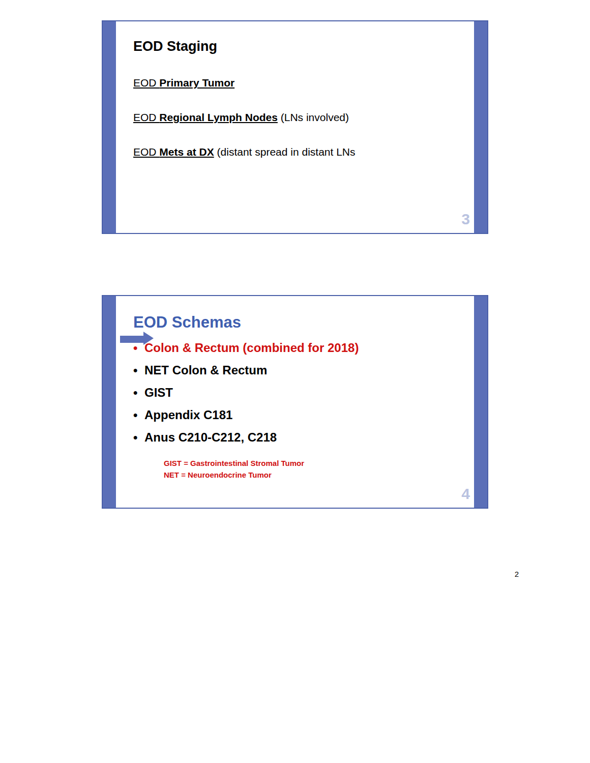EOD Staging
EOD Primary Tumor
EOD Regional Lymph Nodes (LNs involved)
EOD Mets at DX (distant spread in distant LNs
3
EOD Schemas
Colon & Rectum (combined for 2018)
NET Colon & Rectum
GIST
Appendix C181
Anus C210-C212, C218
GIST = Gastrointestinal Stromal Tumor
NET = Neuroendocrine Tumor
4
2